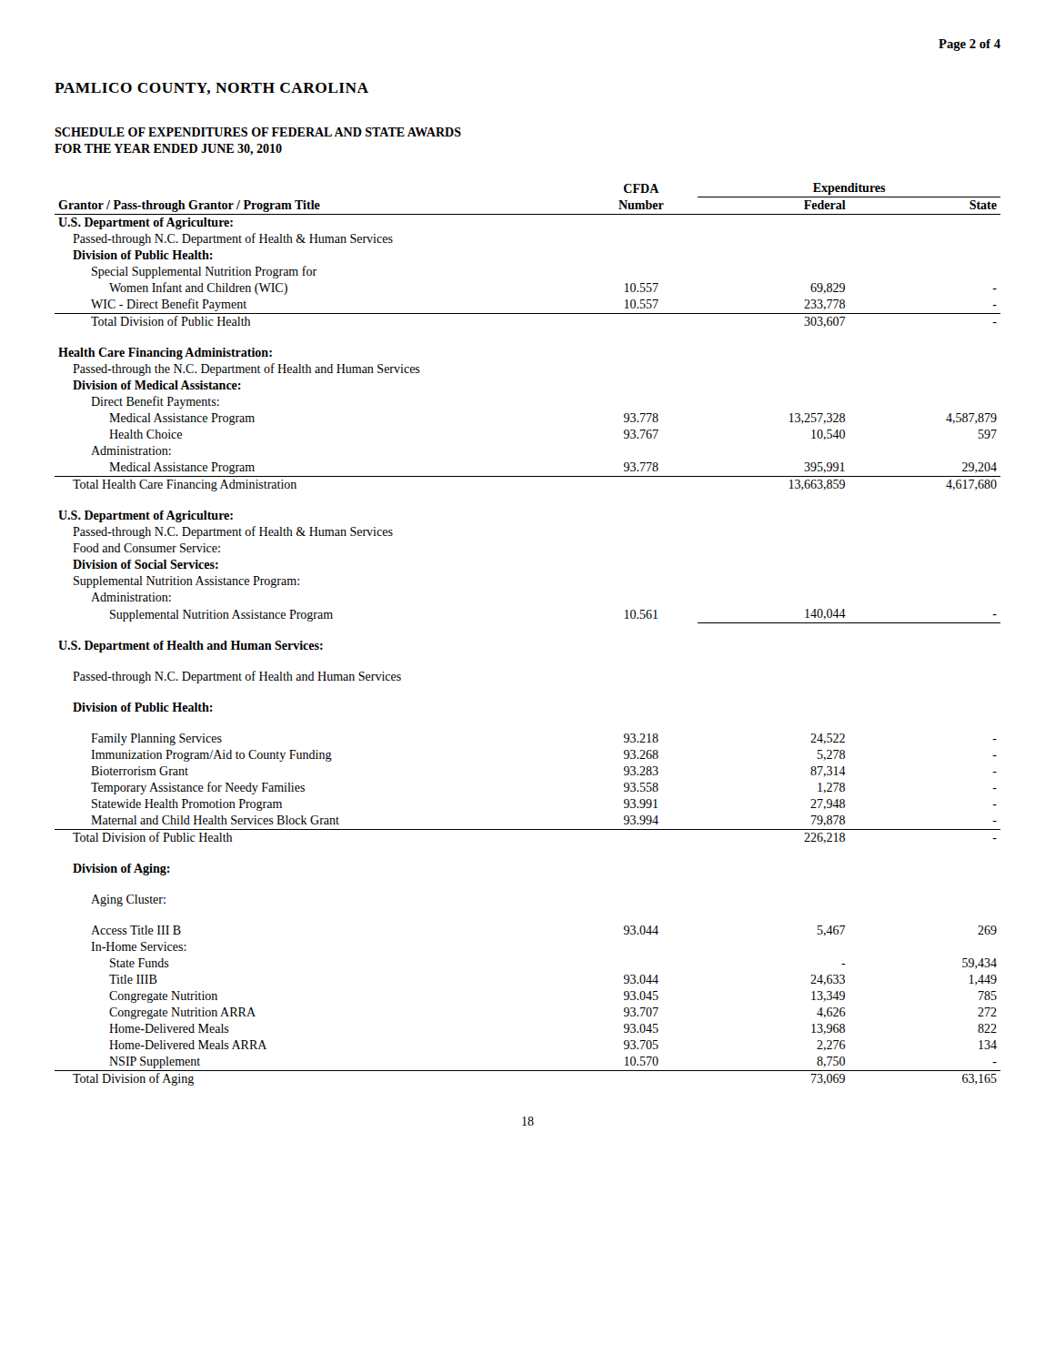Page 2 of 4
PAMLICO COUNTY, NORTH CAROLINA
SCHEDULE OF EXPENDITURES OF FEDERAL AND STATE AWARDS
FOR THE YEAR ENDED JUNE 30, 2010
| | CFDA | Expenditures |
| --- | --- | --- |
| Grantor / Pass-through Grantor / Program Title | Number | Federal | State |
| U.S. Department of Agriculture: | | | |
| Passed-through N.C. Department of Health & Human Services | | | |
| Division of Public Health: | | | |
| Special Supplemental Nutrition Program for | | | |
| Women Infant and Children (WIC) | 10.557 | 69,829 | - |
| WIC - Direct Benefit Payment | 10.557 | 233,778 | - |
| Total Division of Public Health | | 303,607 | - |
| Health Care Financing Administration: | | | |
| Passed-through the N.C. Department of Health and Human Services | | | |
| Division of Medical Assistance: | | | |
| Direct Benefit Payments: | | | |
| Medical Assistance Program | 93.778 | 13,257,328 | 4,587,879 |
| Health Choice | 93.767 | 10,540 | 597 |
| Administration: | | | |
| Medical Assistance Program | 93.778 | 395,991 | 29,204 |
| Total Health Care Financing Administration | | 13,663,859 | 4,617,680 |
| U.S. Department of Agriculture: | | | |
| Passed-through N.C. Department of Health & Human Services | | | |
| Food and Consumer Service: | | | |
| Division of Social Services: | | | |
| Supplemental Nutrition Assistance Program: | | | |
| Administration: | | | |
| Supplemental Nutrition Assistance Program | 10.561 | 140,044 | - |
| U.S. Department of Health and Human Services: | | | |
| Passed-through N.C. Department of Health and Human Services | | | |
| Division of Public Health: | | | |
| Family Planning Services | 93.218 | 24,522 | - |
| Immunization Program/Aid to County Funding | 93.268 | 5,278 | - |
| Bioterrorism Grant | 93.283 | 87,314 | - |
| Temporary Assistance for Needy Families | 93.558 | 1,278 | - |
| Statewide Health Promotion Program | 93.991 | 27,948 | - |
| Maternal and Child Health Services Block Grant | 93.994 | 79,878 | - |
| Total Division of Public Health | | 226,218 | - |
| Division of Aging: | | | |
| Aging Cluster: | | | |
| Access Title III B | 93.044 | 5,467 | 269 |
| In-Home Services: | | | |
| State Funds | | - | 59,434 |
| Title IIIB | 93.044 | 24,633 | 1,449 |
| Congregate Nutrition | 93.045 | 13,349 | 785 |
| Congregate Nutrition ARRA | 93.707 | 4,626 | 272 |
| Home-Delivered Meals | 93.045 | 13,968 | 822 |
| Home-Delivered Meals ARRA | 93.705 | 2,276 | 134 |
| NSIP Supplement | 10.570 | 8,750 | - |
| Total Division of Aging | | 73,069 | 63,165 |
18